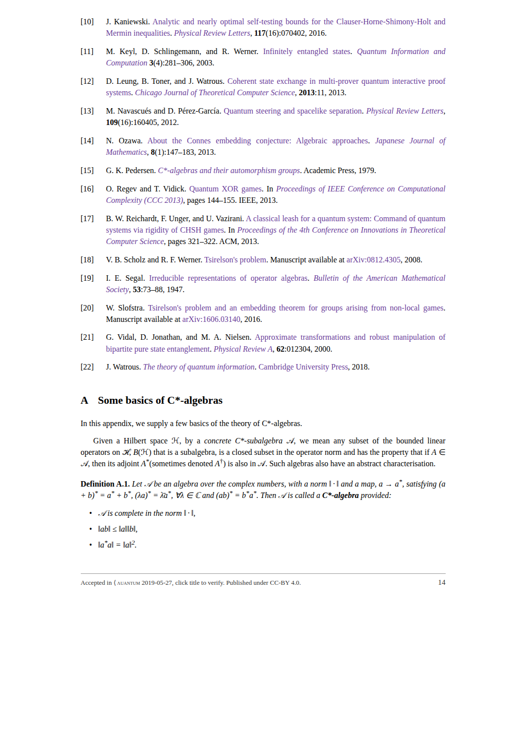[10] J. Kaniewski. Analytic and nearly optimal self-testing bounds for the Clauser-Horne-Shimony-Holt and Mermin inequalities. Physical Review Letters, 117(16):070402, 2016.
[11] M. Keyl, D. Schlingemann, and R. Werner. Infinitely entangled states. Quantum Information and Computation 3(4):281–306, 2003.
[12] D. Leung, B. Toner, and J. Watrous. Coherent state exchange in multi-prover quantum interactive proof systems. Chicago Journal of Theoretical Computer Science, 2013:11, 2013.
[13] M. Navascués and D. Pérez-García. Quantum steering and spacelike separation. Physical Review Letters, 109(16):160405, 2012.
[14] N. Ozawa. About the Connes embedding conjecture: Algebraic approaches. Japanese Journal of Mathematics, 8(1):147–183, 2013.
[15] G. K. Pedersen. C*-algebras and their automorphism groups. Academic Press, 1979.
[16] O. Regev and T. Vidick. Quantum XOR games. In Proceedings of IEEE Conference on Computational Complexity (CCC 2013), pages 144–155. IEEE, 2013.
[17] B. W. Reichardt, F. Unger, and U. Vazirani. A classical leash for a quantum system: Command of quantum systems via rigidity of CHSH games. In Proceedings of the 4th Conference on Innovations in Theoretical Computer Science, pages 321–322. ACM, 2013.
[18] V. B. Scholz and R. F. Werner. Tsirelson's problem. Manuscript available at arXiv:0812.4305, 2008.
[19] I. E. Segal. Irreducible representations of operator algebras. Bulletin of the American Mathematical Society, 53:73–88, 1947.
[20] W. Slofstra. Tsirelson's problem and an embedding theorem for groups arising from non-local games. Manuscript available at arXiv:1606.03140, 2016.
[21] G. Vidal, D. Jonathan, and M. A. Nielsen. Approximate transformations and robust manipulation of bipartite pure state entanglement. Physical Review A, 62:012304, 2000.
[22] J. Watrous. The theory of quantum information. Cambridge University Press, 2018.
ASome basics of C*-algebras
In this appendix, we supply a few basics of the theory of C*-algebras.
Given a Hilbert space ℋ, by a concrete C*-subalgebra 𝒜, we mean any subset of the bounded linear operators on ℋ, B(ℋ) that is a subalgebra, is a closed subset in the operator norm and has the property that if A ∈ 𝒜, then its adjoint A*(sometimes denoted A†) is also in 𝒜. Such algebras also have an abstract characterisation.
Definition A.1. Let 𝒜 be an algebra over the complex numbers, with a norm ‖ · ‖ and a map, a → a*, satisfying (a + b)* = a* + b*, (λa)* = λ̄a*, ∀λ ∈ ℂ and (ab)* = b*a*. Then 𝒜 is called a C*-algebra provided:
𝒜 is complete in the norm ‖ · ‖,
‖ab‖ ≤ ‖a‖‖b‖,
‖a*a‖ = ‖a‖2.
Accepted in ⟨ λuantum 2019-05-27, click title to verify. Published under CC-BY 4.0. 14